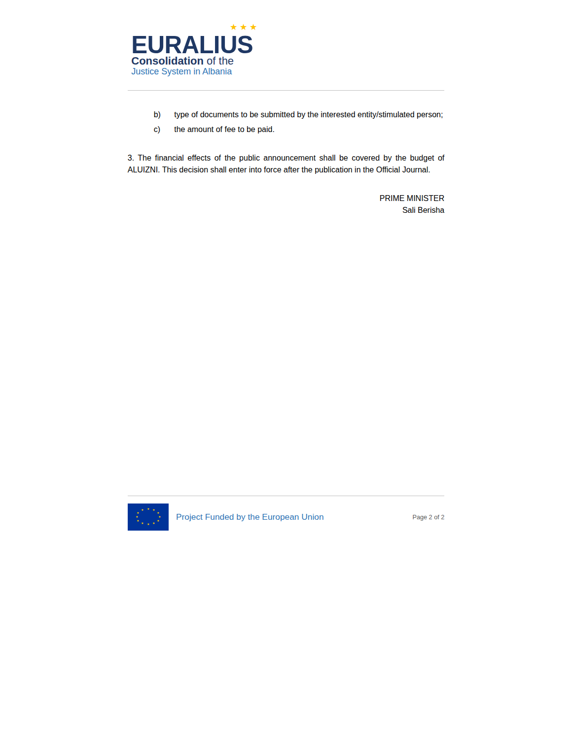EURALIUS★ ★ ★
Consolidation of the
Justice System in Albania
b) type of documents to be submitted by the interested entity/stimulated person;
c) the amount of fee to be paid.
3. The financial effects of the public announcement shall be covered by the budget of ALUIZNI. This decision shall enter into force after the publication in the Official Journal.
PRIME MINISTER
Sali Berisha
★ ★ ★ ★ ★ ★ ★ ★ ★ ★ ★ ★
Project Funded by the European Union
Page 2 of 2